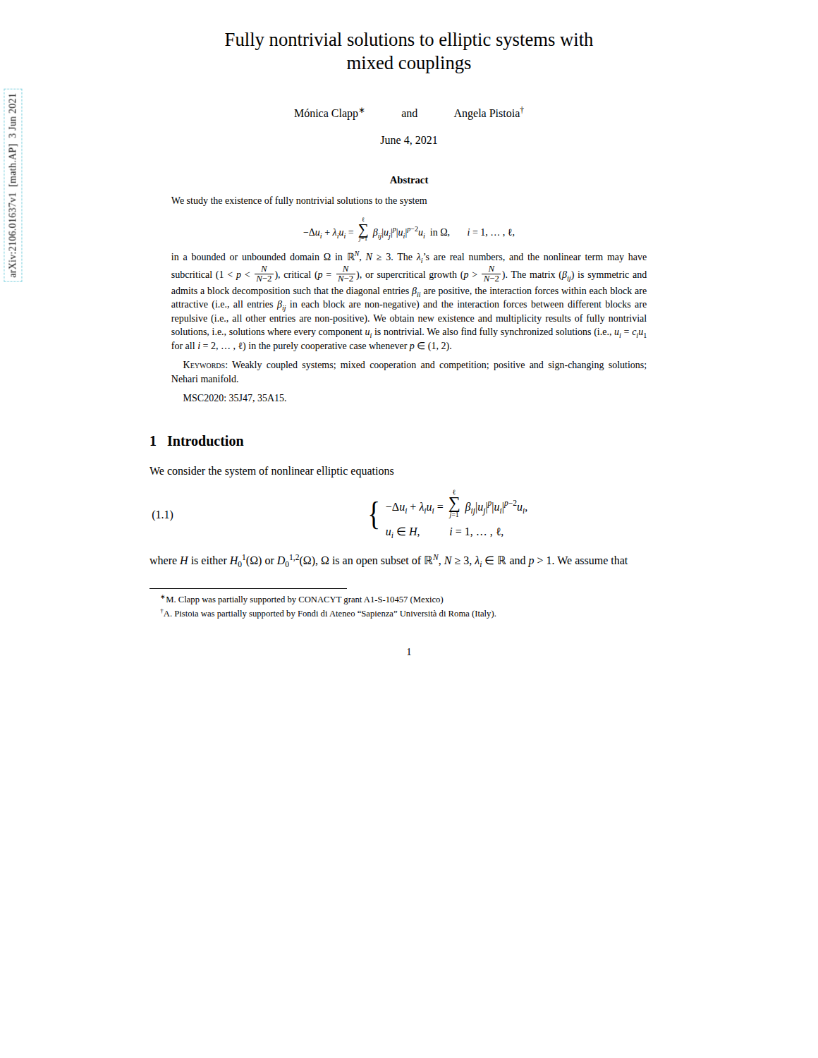arXiv:2106.01637v1 [math.AP] 3 Jun 2021
Fully nontrivial solutions to elliptic systems with
mixed couplings
Mónica Clapp∗ and Angela Pistoia†
June 4, 2021
Abstract
We study the existence of fully nontrivial solutions to the system
−Δui + λiui = ℓ∑j=1 βij|uj|p|ui|p−2ui in Ω, i = 1, … , ℓ,
in a bounded or unbounded domain Ω in ℝN, N ≥ 3. The λi’s are real numbers, and the nonlinear term may have subcritical (1 < p < NN−2), critical (p = NN−2), or supercritical growth (p > NN−2). The matrix (βij) is symmetric and admits a block decomposition such that the diagonal entries βii are positive, the interaction forces within each block are attractive (i.e., all entries βij in each block are non-negative) and the interaction forces between different blocks are repulsive (i.e., all other entries are non-positive). We obtain new existence and multiplicity results of fully nontrivial solutions, i.e., solutions where every component ui is nontrivial. We also find fully synchronized solutions (i.e., ui = ciu1 for all i = 2, … , ℓ) in the purely cooperative case whenever p ∈ (1, 2).
Keywords: Weakly coupled systems; mixed cooperation and competition; positive and sign-changing solutions; Nehari manifold.
MSC2020: 35J47, 35A15.
1 Introduction
We consider the system of nonlinear elliptic equations
(1.1)
{ −Δui + λiui = ℓ∑j=1 βij|uj|p|ui|p−2ui, ui ∈ H, i = 1, … , ℓ,
where H is either H01(Ω) or D01,2(Ω), Ω is an open subset of ℝN, N ≥ 3, λi ∈ ℝ and p > 1. We assume that
∗M. Clapp was partially supported by CONACYT grant A1-S-10457 (Mexico)
†A. Pistoia was partially supported by Fondi di Ateneo “Sapienza” Università di Roma (Italy).
1